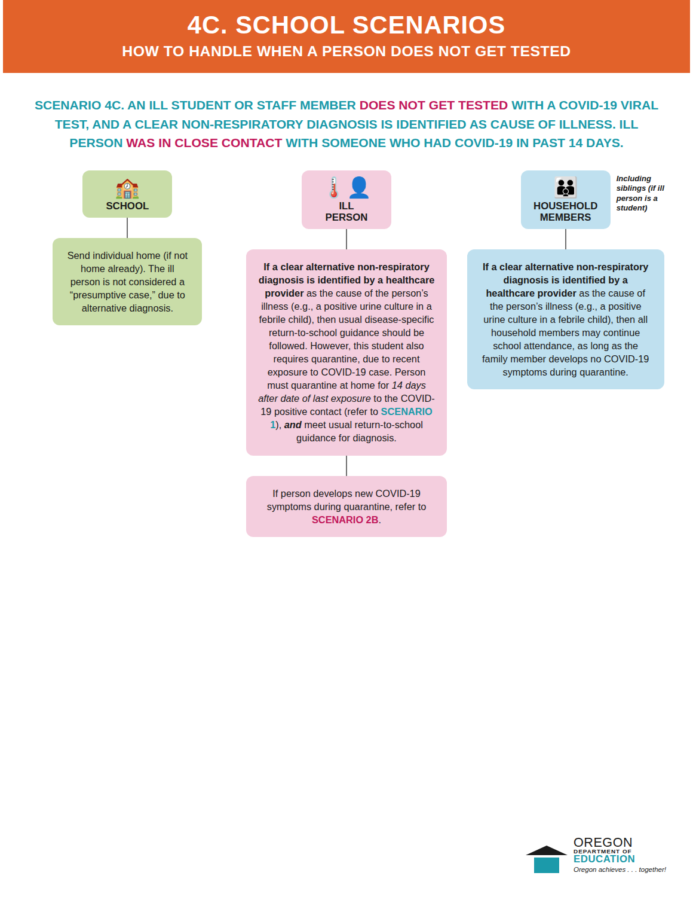4C. School Scenarios
How to Handle When a Person Does Not Get Tested
Scenario 4C. An ill student or staff member does not get tested with a COVID‑19 viral test, and a clear non‑respiratory diagnosis is identified as cause of illness. Ill person was in close contact with someone who had COVID‑19 in past 14 days.
🏫 SCHOOL
Send individual home (if not home already). The ill person is not considered a “presumptive case,” due to alternative diagnosis.
🌡️👤 ILL
PERSON
If a clear alternative non-respiratory diagnosis is identified by a healthcare provider as the cause of the person’s illness (e.g., a positive urine culture in a febrile child), then usual disease-specific return-to-school guidance should be followed. However, this student also requires quarantine, due to recent exposure to COVID-19 case. Person must quarantine at home for 14 days after date of last exposure to the COVID-19 positive contact (refer to Scenario 1), and meet usual return-to-school guidance for diagnosis.
If person develops new COVID-19 symptoms during quarantine, refer to Scenario 2B.
👪 HOUSEHOLD
MEMBERS
Including siblings (if ill person is a student)
If a clear alternative non-respiratory diagnosis is identified by a healthcare provider as the cause of the person’s illness (e.g., a positive urine culture in a febrile child), then all household members may continue school attendance, as long as the family member develops no COVID-19 symptoms during quarantine.
OREGON
Department of
Education
Oregon achieves . . . together!